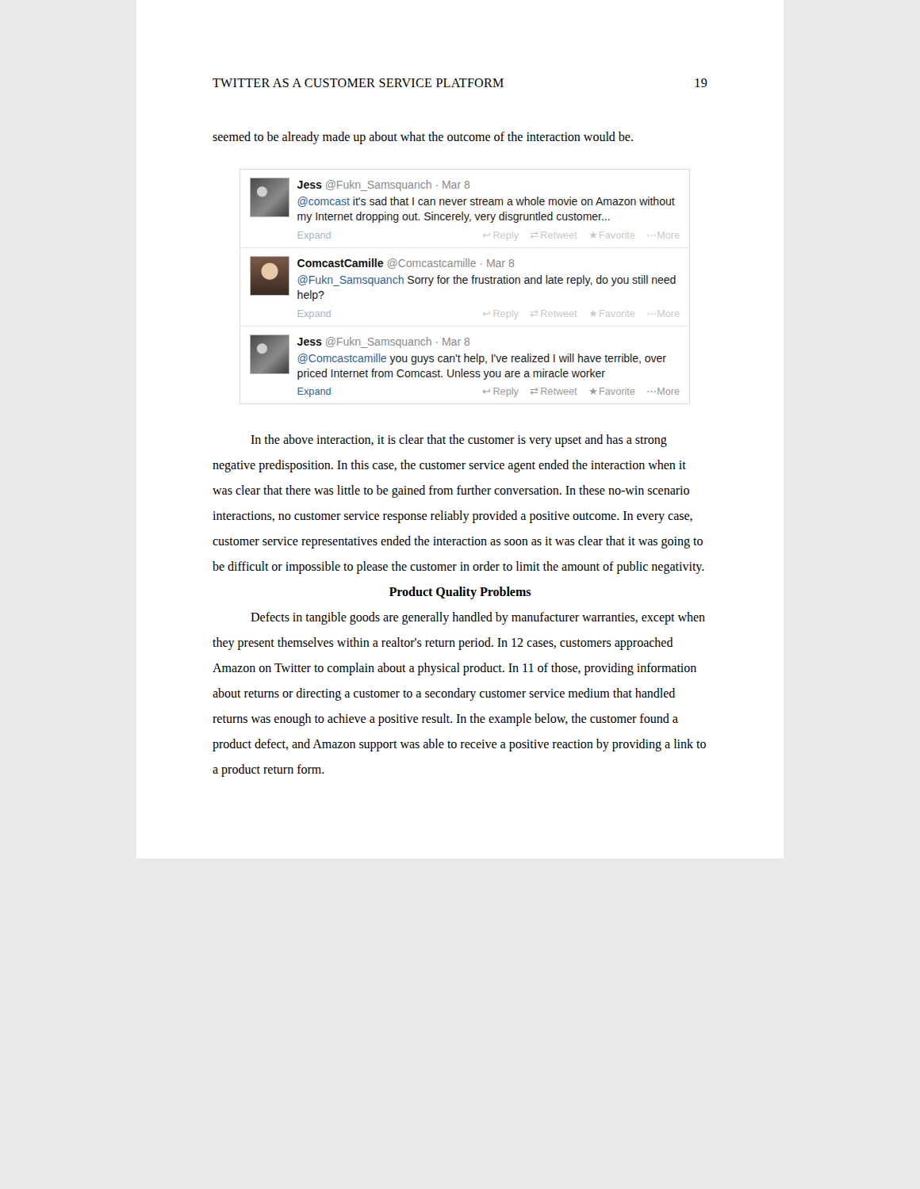Twitter as a Customer Service Platform 19
seemed to be already made up about what the outcome of the interaction would be.
Jess @Fukn_Samsquanch · Mar 8
@comcast it's sad that I can never stream a whole movie on Amazon without my Internet dropping out. Sincerely, very disgruntled customer...
Expand ↩Reply ⇄Retweet ★Favorite ⋯More
ComcastCamille @Comcastcamille · Mar 8
@Fukn_Samsquanch Sorry for the frustration and late reply, do you still need help?
Expand ↩Reply ⇄Retweet ★Favorite ⋯More
Jess @Fukn_Samsquanch · Mar 8
@Comcastcamille you guys can't help, I've realized I will have terrible, over priced Internet from Comcast. Unless you are a miracle worker
Expand ↩Reply ⇄Retweet ★Favorite ⋯More
In the above interaction, it is clear that the customer is very upset and has a strong negative predisposition. In this case, the customer service agent ended the interaction when it was clear that there was little to be gained from further conversation. In these no-win scenario interactions, no customer service response reliably provided a positive outcome. In every case, customer service representatives ended the interaction as soon as it was clear that it was going to be difficult or impossible to please the customer in order to limit the amount of public negativity.
Product Quality Problems
Defects in tangible goods are generally handled by manufacturer warranties, except when they present themselves within a realtor's return period. In 12 cases, customers approached Amazon on Twitter to complain about a physical product. In 11 of those, providing information about returns or directing a customer to a secondary customer service medium that handled returns was enough to achieve a positive result. In the example below, the customer found a product defect, and Amazon support was able to receive a positive reaction by providing a link to a product return form.